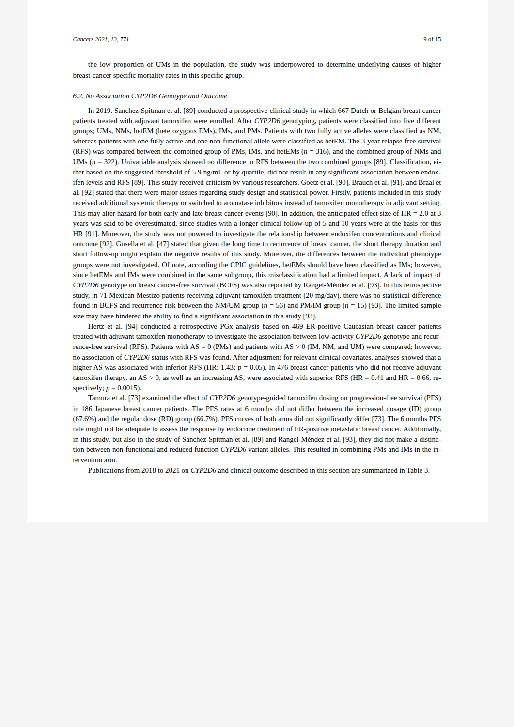Cancers 2021, 13, 771 9 of 15
the low proportion of UMs in the population, the study was underpowered to determine underlying causes of higher breast-cancer specific mortality rates in this specific group.
6.2. No Association CYP2D6 Genotype and Outcome
In 2019, Sanchez-Spitman et al. [89] conducted a prospective clinical study in which 667 Dutch or Belgian breast cancer patients treated with adjuvant tamoxifen were enrolled. After CYP2D6 genotyping, patients were classified into five different groups; UMs, NMs, hetEM (heterozygous EMs), IMs, and PMs. Patients with two fully active alleles were classified as NM, whereas patients with one fully active and one non-functional allele were classified as hetEM. The 3-year relapse-free survival (RFS) was compared between the combined group of PMs, IMs, and hetEMs (n = 316), and the combined group of NMs and UMs (n = 322). Univariable analysis showed no difference in RFS between the two combined groups [89]. Classification, either based on the suggested threshold of 5.9 ng/mL or by quartile, did not result in any significant association between endoxifen levels and RFS [89]. This study received criticism by various researchers. Goetz et al. [90], Brauch et al. [91], and Braal et al. [92] stated that there were major issues regarding study design and statistical power. Firstly, patients included in this study received additional systemic therapy or switched to aromatase inhibitors instead of tamoxifen monotherapy in adjuvant setting. This may alter hazard for both early and late breast cancer events [90]. In addition, the anticipated effect size of HR = 2.0 at 3 years was said to be overestimated, since studies with a longer clinical follow-up of 5 and 10 years were at the basis for this HR [91]. Moreover, the study was not powered to investigate the relationship between endoxifen concentrations and clinical outcome [92]. Gusella et al. [47] stated that given the long time to recurrence of breast cancer, the short therapy duration and short follow-up might explain the negative results of this study. Moreover, the differences between the individual phenotype groups were not investigated. Of note, according the CPIC guidelines, hetEMs should have been classified as IMs; however, since hetEMs and IMs were combined in the same subgroup, this misclassification had a limited impact. A lack of impact of CYP2D6 genotype on breast cancer-free survival (BCFS) was also reported by Rangel-Méndez et al. [93]. In this retrospective study, in 71 Mexican Mestizo patients receiving adjuvant tamoxifen treatment (20 mg/day), there was no statistical difference found in BCFS and recurrence risk between the NM/UM group (n = 56) and PM/IM group (n = 15) [93]. The limited sample size may have hindered the ability to find a significant association in this study [93].
Hertz et al. [94] conducted a retrospective PGx analysis based on 469 ER-positive Caucasian breast cancer patients treated with adjuvant tamoxifen monotherapy to investigate the association between low-activity CYP2D6 genotype and recurrence-free survival (RFS). Patients with AS = 0 (PMs) and patients with AS > 0 (IM, NM, and UM) were compared; however, no association of CYP2D6 status with RFS was found. After adjustment for relevant clinical covariates, analyses showed that a higher AS was associated with inferior RFS (HR: 1.43; p = 0.05). In 476 breast cancer patients who did not receive adjuvant tamoxifen therapy, an AS > 0, as well as an increasing AS, were associated with superior RFS (HR = 0.41 and HR = 0.66, respectively; p = 0.0015).
Tamura et al. [73] examined the effect of CYP2D6 genotype-guided tamoxifen dosing on progression-free survival (PFS) in 186 Japanese breast cancer patients. The PFS rates at 6 months did not differ between the increased dosage (ID) group (67.6%) and the regular dose (RD) group (66.7%). PFS curves of both arms did not significantly differ [73]. The 6 months PFS rate might not be adequate to assess the response by endocrine treatment of ER-positive metastatic breast cancer. Additionally, in this study, but also in the study of Sanchez-Spitman et al. [89] and Rangel-Méndez et al. [93], they did not make a distinction between non-functional and reduced function CYP2D6 variant alleles. This resulted in combining PMs and IMs in the intervention arm.
Publications from 2018 to 2021 on CYP2D6 and clinical outcome described in this section are summarized in Table 3.